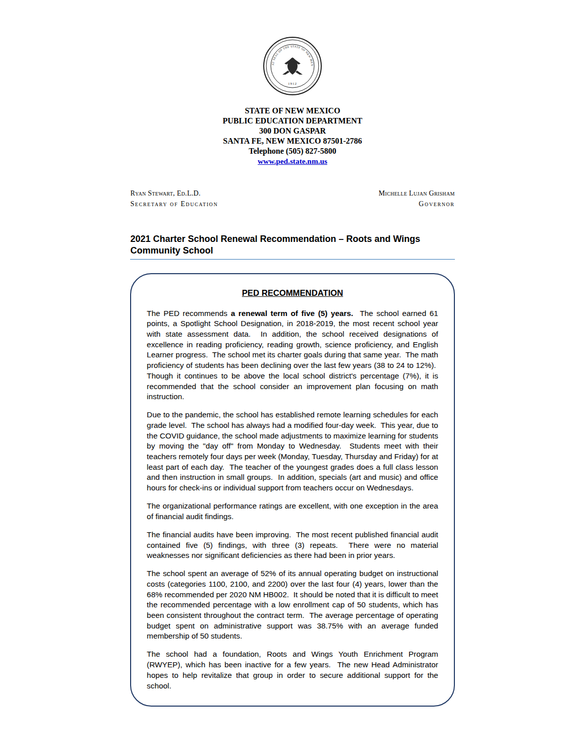GREAT SEAL OF THE STATE OF NEW MEXICO 1912
STATE OF NEW MEXICO
PUBLIC EDUCATION DEPARTMENT
300 DON GASPAR
SANTA FE, NEW MEXICO 87501-2786
Telephone (505) 827-5800
www.ped.state.nm.us
Ryan Stewart, Ed.L.D.
Secretary of Education
Michelle Lujan Grisham
Governor
2021 Charter School Renewal Recommendation – Roots and Wings Community School
PED RECOMMENDATION
The PED recommends a renewal term of five (5) years. The school earned 61 points, a Spotlight School Designation, in 2018-2019, the most recent school year with state assessment data. In addition, the school received designations of excellence in reading proficiency, reading growth, science proficiency, and English Learner progress. The school met its charter goals during that same year. The math proficiency of students has been declining over the last few years (38 to 24 to 12%). Though it continues to be above the local school district's percentage (7%), it is recommended that the school consider an improvement plan focusing on math instruction.
Due to the pandemic, the school has established remote learning schedules for each grade level. The school has always had a modified four-day week. This year, due to the COVID guidance, the school made adjustments to maximize learning for students by moving the "day off" from Monday to Wednesday. Students meet with their teachers remotely four days per week (Monday, Tuesday, Thursday and Friday) for at least part of each day. The teacher of the youngest grades does a full class lesson and then instruction in small groups. In addition, specials (art and music) and office hours for check-ins or individual support from teachers occur on Wednesdays.
The organizational performance ratings are excellent, with one exception in the area of financial audit findings.
The financial audits have been improving. The most recent published financial audit contained five (5) findings, with three (3) repeats. There were no material weaknesses nor significant deficiencies as there had been in prior years.
The school spent an average of 52% of its annual operating budget on instructional costs (categories 1100, 2100, and 2200) over the last four (4) years, lower than the 68% recommended per 2020 NM HB002. It should be noted that it is difficult to meet the recommended percentage with a low enrollment cap of 50 students, which has been consistent throughout the contract term. The average percentage of operating budget spent on administrative support was 38.75% with an average funded membership of 50 students.
The school had a foundation, Roots and Wings Youth Enrichment Program (RWYEP), which has been inactive for a few years. The new Head Administrator hopes to help revitalize that group in order to secure additional support for the school.